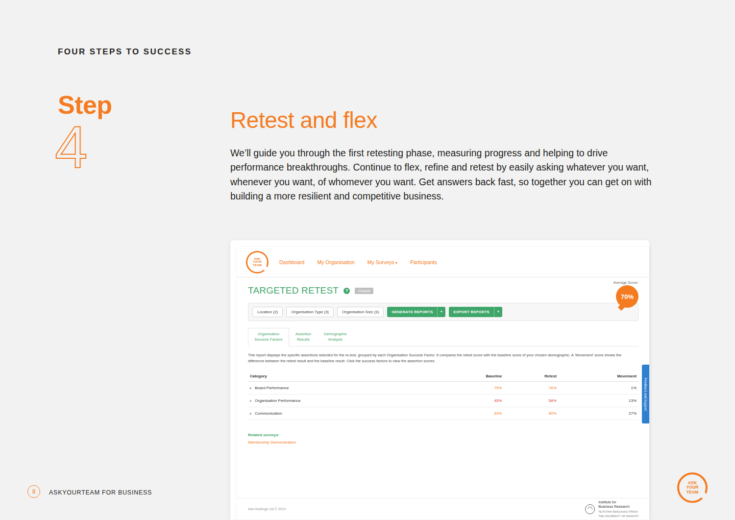Four Steps to Success
Step
4
Retest and flex
We’ll guide you through the first retesting phase, measuring progress and helping to drive performance breakthroughs. Continue to flex, refine and retest by easily asking whatever you want, whenever you want, of whomever you want. Get answers back fast, so together you can get on with building a more resilient and competitive business.
ASK YOUR TEAM
Dashboard
My Organisation
My Surveys
Participants
Average Score:
70%
TARGETED RETEST
?
Closed
Location (2)
Organisation Type (3)
Organisation Size (3)
GENERATE REPORTS
▾
EXPORT REPORTS
▾
Organisation
Success Factors
Assertion
Results
Demographic
Analysis
This report displays the specific assertions selected for the re-test, grouped by each Organisation Success Factor. It compares the retest score with the baseline score of your chosen demographic. A ‘Movement’ score shows the difference between the retest result and the baseline result. Click the success factors to view the assertion scores
| Category | Baseline | Retest | Movement |
| --- | --- | --- | --- |
| Board Performance | 75% | 76% | 1% |
| Organisation Performance | 45% | 58% | 13% |
| Communication | 53% | 80% | 27% |
Related surveys:
Membership Demonstration
Feedback and Support
Ask Holdings Ltd © 2014
Institute for
Business Research
TE PūTAHI RāNGAHAU PĀKIHI
THE UNIVERSITY OF WAIKATO
8
ASKYOURTEAM FOR BUSINESS
ASK YOUR TEAM